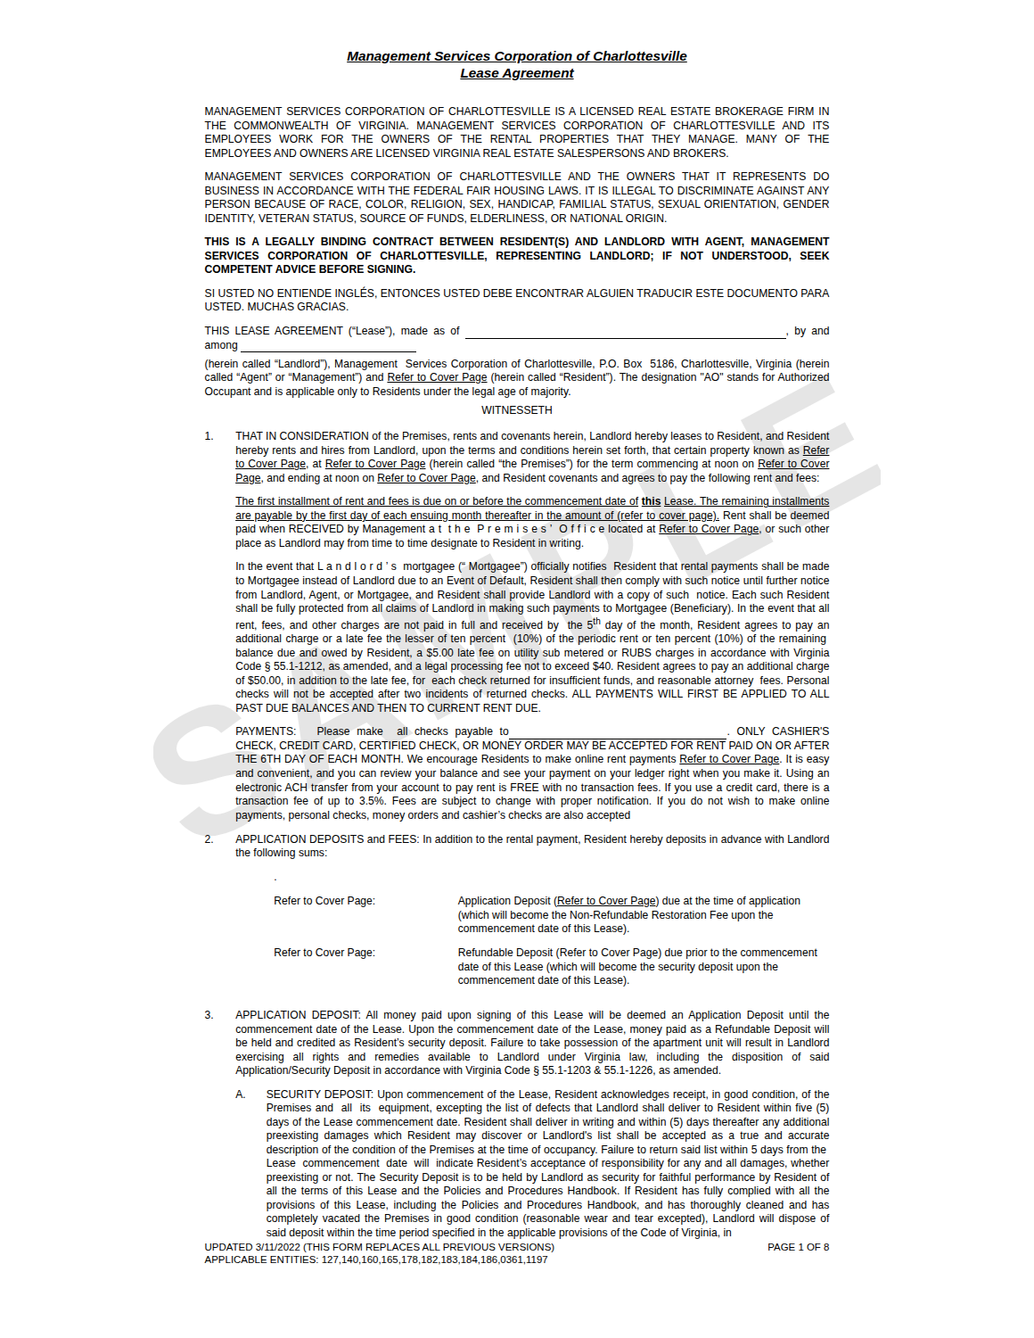SAMPLE
Management Services Corporation of Charlottesville Lease Agreement
MANAGEMENT SERVICES CORPORATION OF CHARLOTTESVILLE IS A LICENSED REAL ESTATE BROKERAGE FIRM IN THE COMMONWEALTH OF VIRGINIA. MANAGEMENT SERVICES CORPORATION OF CHARLOTTESVILLE AND ITS EMPLOYEES WORK FOR THE OWNERS OF THE RENTAL PROPERTIES THAT THEY MANAGE. MANY OF THE EMPLOYEES AND OWNERS ARE LICENSED VIRGINIA REAL ESTATE SALESPERSONS AND BROKERS.
MANAGEMENT SERVICES CORPORATION OF CHARLOTTESVILLE AND THE OWNERS THAT IT REPRESENTS DO BUSINESS IN ACCORDANCE WITH THE FEDERAL FAIR HOUSING LAWS. IT IS ILLEGAL TO DISCRIMINATE AGAINST ANY PERSON BECAUSE OF RACE, COLOR, RELIGION, SEX, HANDICAP, FAMILIAL STATUS, SEXUAL ORIENTATION, GENDER IDENTITY, VETERAN STATUS, SOURCE OF FUNDS, ELDERLINESS, OR NATIONAL ORIGIN.
THIS IS A LEGALLY BINDING CONTRACT BETWEEN RESIDENT(S) AND LANDLORD WITH AGENT, MANAGEMENT SERVICES CORPORATION OF CHARLOTTESVILLE, REPRESENTING LANDLORD; IF NOT UNDERSTOOD, SEEK COMPETENT ADVICE BEFORE SIGNING.
SI USTED NO ENTIENDE INGLÉS, ENTONCES USTED DEBE ENCONTRAR ALGUIEN TRADUCIR ESTE DOCUMENTO PARA USTED. MUCHAS GRACIAS.
THIS LEASE AGREEMENT (“Lease”), made as of , by and among
(herein called “Landlord”), Management Services Corporation of Charlottesville, P.O. Box 5186, Charlottesville, Virginia (herein called “Agent” or “Management”) and Refer to Cover Page (herein called “Resident”). The designation "AO" stands for Authorized Occupant and is applicable only to Residents under the legal age of majority.
WITNESSETH
1.
THAT IN CONSIDERATION of the Premises, rents and covenants herein, Landlord hereby leases to Resident, and Resident hereby rents and hires from Landlord, upon the terms and conditions herein set forth, that certain property known as Refer to Cover Page, at Refer to Cover Page (herein called “the Premises”) for the term commencing at noon on Refer to Cover Page, and ending at noon on Refer to Cover Page, and Resident covenants and agrees to pay the following rent and fees:
The first installment of rent and fees is due on or before the commencement date of this Lease. The remaining installments are payable by the first day of each ensuing month thereafter in the amount of (refer to cover page). Rent shall be deemed paid when RECEIVED by Management a t t h e P r e m i s e s ’ O f f i c e located at Refer to Cover Page, or such other place as Landlord may from time to time designate to Resident in writing.
In the event that L a n d l o r d ’ s mortgagee (“ Mortgagee”) officially notifies Resident that rental payments shall be made to Mortgagee instead of Landlord due to an Event of Default, Resident shall then comply with such notice until further notice from Landlord, Agent, or Mortgagee, and Resident shall provide Landlord with a copy of such notice. Each such Resident shall be fully protected from all claims of Landlord in making such payments to Mortgagee (Beneficiary). In the event that all rent, fees, and other charges are not paid in full and received by the 5th day of the month, Resident agrees to pay an additional charge or a late fee the lesser of ten percent (10%) of the periodic rent or ten percent (10%) of the remaining balance due and owed by Resident, a $5.00 late fee on utility sub metered or RUBS charges in accordance with Virginia Code § 55.1-1212, as amended, and a legal processing fee not to exceed $40. Resident agrees to pay an additional charge of $50.00, in addition to the late fee, for each check returned for insufficient funds, and reasonable attorney fees. Personal checks will not be accepted after two incidents of returned checks. ALL PAYMENTS WILL FIRST BE APPLIED TO ALL PAST DUE BALANCES AND THEN TO CURRENT RENT DUE.
PAYMENTS: Please make all checks payable to . ONLY CASHIER'S CHECK, CREDIT CARD, CERTIFIED CHECK, OR MONEY ORDER MAY BE ACCEPTED FOR RENT PAID ON OR AFTER THE 6TH DAY OF EACH MONTH. We encourage Residents to make online rent payments Refer to Cover Page. It is easy and convenient, and you can review your balance and see your payment on your ledger right when you make it. Using an electronic ACH transfer from your account to pay rent is FREE with no transaction fees. If you use a credit card, there is a transaction fee of up to 3.5%. Fees are subject to change with proper notification. If you do not wish to make online payments, personal checks, money orders and cashier’s checks are also accepted
2.
APPLICATION DEPOSITS and FEES: In addition to the rental payment, Resident hereby deposits in advance with Landlord the following sums:
| . | |
| Refer to Cover Page: | Application Deposit ( Refer to Cover Page ) due at the time of application (which will become the Non-Refundable Restoration Fee upon the commencement date of this Lease). |
| Refer to Cover Page: | Refundable Deposit (Refer to Cover Page) due prior to the commencement date of this Lease (which will become the security deposit upon the commencement date of this Lease). |
3.
APPLICATION DEPOSIT: All money paid upon signing of this Lease will be deemed an Application Deposit until the commencement date of the Lease. Upon the commencement date of the Lease, money paid as a Refundable Deposit will be held and credited as Resident’s security deposit. Failure to take possession of the apartment unit will result in Landlord exercising all rights and remedies available to Landlord under Virginia law, including the disposition of said Application/Security Deposit in accordance with Virginia Code § 55.1-1203 & 55.1-1226, as amended.
A.
SECURITY DEPOSIT: Upon commencement of the Lease, Resident acknowledges receipt, in good condition, of the Premises and all its equipment, excepting the list of defects that Landlord shall deliver to Resident within five (5) days of the Lease commencement date. Resident shall deliver in writing and within (5) days thereafter any additional preexisting damages which Resident may discover or Landlord's list shall be accepted as a true and accurate description of the condition of the Premises at the time of occupancy. Failure to return said list within 5 days from the Lease commencement date will indicate Resident’s acceptance of responsibility for any and all damages, whether preexisting or not. The Security Deposit is to be held by Landlord as security for faithful performance by Resident of all the terms of this Lease and the Policies and Procedures Handbook. If Resident has fully complied with all the provisions of this Lease, including the Policies and Procedures Handbook, and has thoroughly cleaned and has completely vacated the Premises in good condition (reasonable wear and tear excepted), Landlord will dispose of said deposit within the time period specified in the applicable provisions of the Code of Virginia, in
UPDATED 3/11/2022 (THIS FORM REPLACES ALL PREVIOUS VERSIONS)
APPLICABLE ENTITIES: 127,140,160,165,178,182,183,184,186,0361,1197
PAGE 1 OF 8